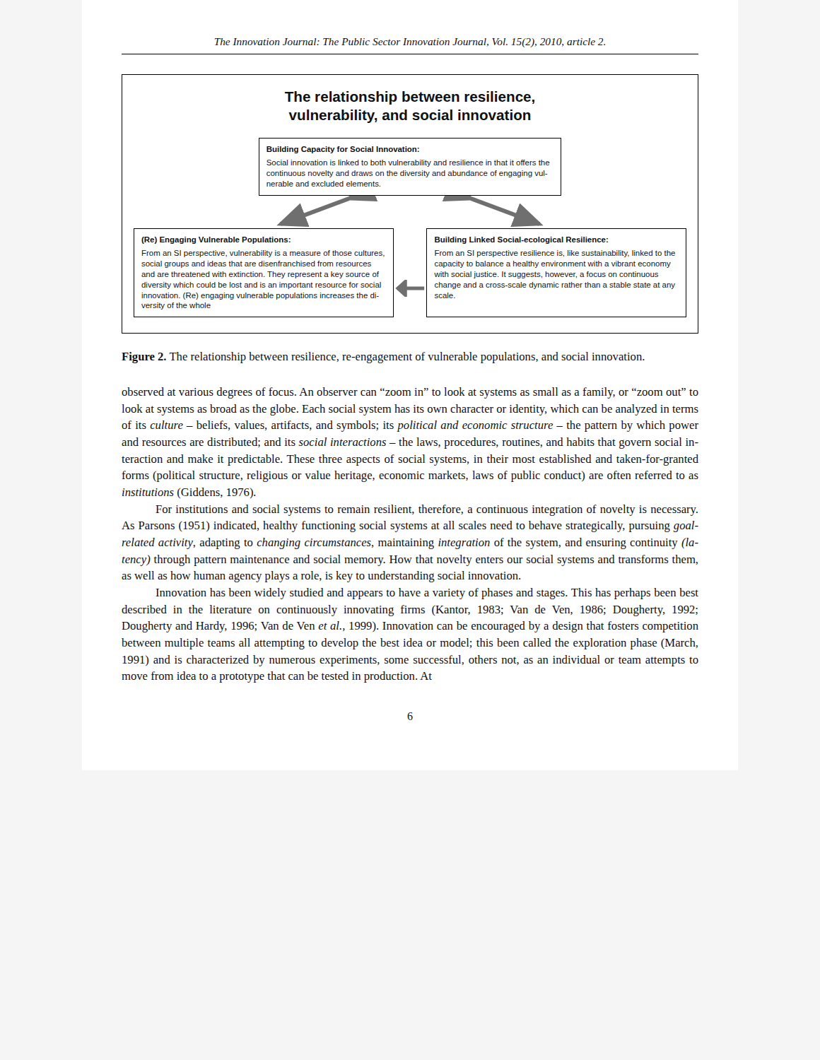The Innovation Journal: The Public Sector Innovation Journal, Vol. 15(2), 2010, article 2.
The relationship between resilience,
vulnerability, and social innovation
Building Capacity for Social Innovation:
Social innovation is linked to both vulnerability and resilience in that it offers the continuous novelty and draws on the diversity and abundance of engaging vulnerable and excluded elements.
(Re) Engaging Vulnerable Populations:
From an SI perspective, vulnerability is a measure of those cultures, social groups and ideas that are disenfranchised from resources and are threatened with extinction. They represent a key source of diversity which could be lost and is an important resource for social innovation. (Re) engaging vulnerable populations increases the diversity of the whole
Building Linked Social-ecological Resilience:
From an SI perspective resilience is, like sustainability, linked to the capacity to balance a healthy environment with a vibrant economy with social justice. It suggests, however, a focus on continuous change and a cross-scale dynamic rather than a stable state at any scale.
Figure 2. The relationship between resilience, re-engagement of vulnerable populations, and social innovation.
observed at various degrees of focus. An observer can “zoom in” to look at systems as small as a family, or “zoom out” to look at systems as broad as the globe. Each social system has its own character or identity, which can be analyzed in terms of its culture – beliefs, values, artifacts, and symbols; its political and economic structure – the pattern by which power and resources are distributed; and its social interactions – the laws, procedures, routines, and habits that govern social interaction and make it predictable. These three aspects of social systems, in their most established and taken-for-granted forms (political structure, religious or value heritage, economic markets, laws of public conduct) are often referred to as institutions (Giddens, 1976).
For institutions and social systems to remain resilient, therefore, a continuous integration of novelty is necessary. As Parsons (1951) indicated, healthy functioning social systems at all scales need to behave strategically, pursuing goal-related activity, adapting to changing circumstances, maintaining integration of the system, and ensuring continuity (latency) through pattern maintenance and social memory. How that novelty enters our social systems and transforms them, as well as how human agency plays a role, is key to understanding social innovation.
Innovation has been widely studied and appears to have a variety of phases and stages. This has perhaps been best described in the literature on continuously innovating firms (Kantor, 1983; Van de Ven, 1986; Dougherty, 1992; Dougherty and Hardy, 1996; Van de Ven et al., 1999). Innovation can be encouraged by a design that fosters competition between multiple teams all attempting to develop the best idea or model; this been called the exploration phase (March, 1991) and is characterized by numerous experiments, some successful, others not, as an individual or team attempts to move from idea to a prototype that can be tested in production. At
6